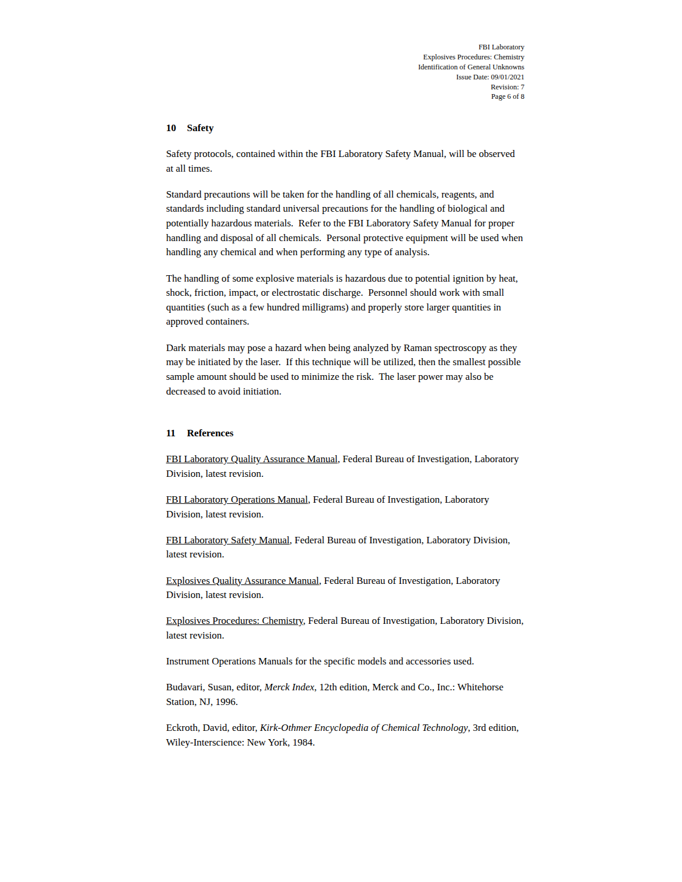FBI Laboratory
Explosives Procedures: Chemistry
Identification of General Unknowns
Issue Date: 09/01/2021
Revision: 7
Page 6 of 8
10 Safety
Safety protocols, contained within the FBI Laboratory Safety Manual, will be observed at all times.
Standard precautions will be taken for the handling of all chemicals, reagents, and standards including standard universal precautions for the handling of biological and potentially hazardous materials. Refer to the FBI Laboratory Safety Manual for proper handling and disposal of all chemicals. Personal protective equipment will be used when handling any chemical and when performing any type of analysis.
The handling of some explosive materials is hazardous due to potential ignition by heat, shock, friction, impact, or electrostatic discharge. Personnel should work with small quantities (such as a few hundred milligrams) and properly store larger quantities in approved containers.
Dark materials may pose a hazard when being analyzed by Raman spectroscopy as they may be initiated by the laser. If this technique will be utilized, then the smallest possible sample amount should be used to minimize the risk. The laser power may also be decreased to avoid initiation.
11 References
FBI Laboratory Quality Assurance Manual, Federal Bureau of Investigation, Laboratory Division, latest revision.
FBI Laboratory Operations Manual, Federal Bureau of Investigation, Laboratory Division, latest revision.
FBI Laboratory Safety Manual, Federal Bureau of Investigation, Laboratory Division, latest revision.
Explosives Quality Assurance Manual, Federal Bureau of Investigation, Laboratory Division, latest revision.
Explosives Procedures: Chemistry, Federal Bureau of Investigation, Laboratory Division, latest revision.
Instrument Operations Manuals for the specific models and accessories used.
Budavari, Susan, editor, Merck Index, 12th edition, Merck and Co., Inc.: Whitehorse Station, NJ, 1996.
Eckroth, David, editor, Kirk-Othmer Encyclopedia of Chemical Technology, 3rd edition, Wiley-Interscience: New York, 1984.